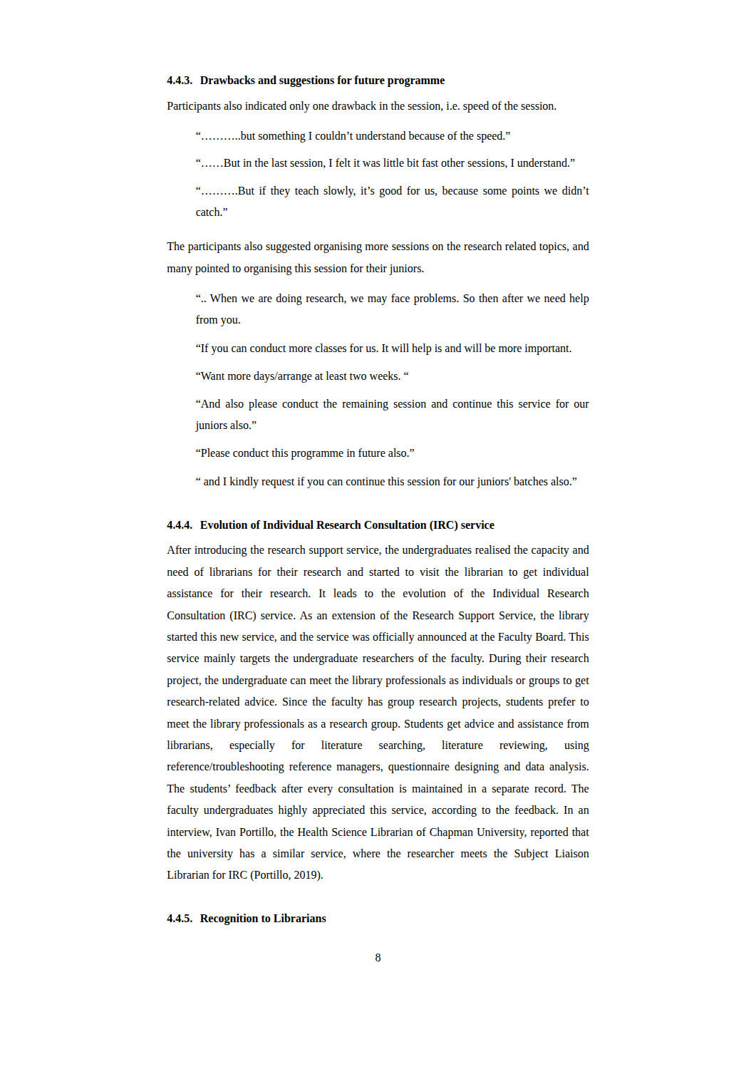4.4.3. Drawbacks and suggestions for future programme
Participants also indicated only one drawback in the session, i.e. speed of the session.
“………..but something I couldn’t understand because of the speed.”
“……But in the last session, I felt it was little bit fast other sessions, I understand.”
“……….But if they teach slowly, it’s good for us, because some points we didn’t catch.”
The participants also suggested organising more sessions on the research related topics, and many pointed to organising this session for their juniors.
“.. When we are doing research, we may face problems. So then after we need help from you.
“If you can conduct more classes for us. It will help is and will be more important.
“Want more days/arrange at least two weeks. “
“And also please conduct the remaining session and continue this service for our juniors also.”
“Please conduct this programme in future also.”
“ and I kindly request if you can continue this session for our juniors' batches also.”
4.4.4. Evolution of Individual Research Consultation (IRC) service
After introducing the research support service, the undergraduates realised the capacity and need of librarians for their research and started to visit the librarian to get individual assistance for their research. It leads to the evolution of the Individual Research Consultation (IRC) service. As an extension of the Research Support Service, the library started this new service, and the service was officially announced at the Faculty Board. This service mainly targets the undergraduate researchers of the faculty. During their research project, the undergraduate can meet the library professionals as individuals or groups to get research-related advice. Since the faculty has group research projects, students prefer to meet the library professionals as a research group. Students get advice and assistance from librarians, especially for literature searching, literature reviewing, using reference/troubleshooting reference managers, questionnaire designing and data analysis. The students’ feedback after every consultation is maintained in a separate record. The faculty undergraduates highly appreciated this service, according to the feedback. In an interview, Ivan Portillo, the Health Science Librarian of Chapman University, reported that the university has a similar service, where the researcher meets the Subject Liaison Librarian for IRC (Portillo, 2019).
4.4.5. Recognition to Librarians
8